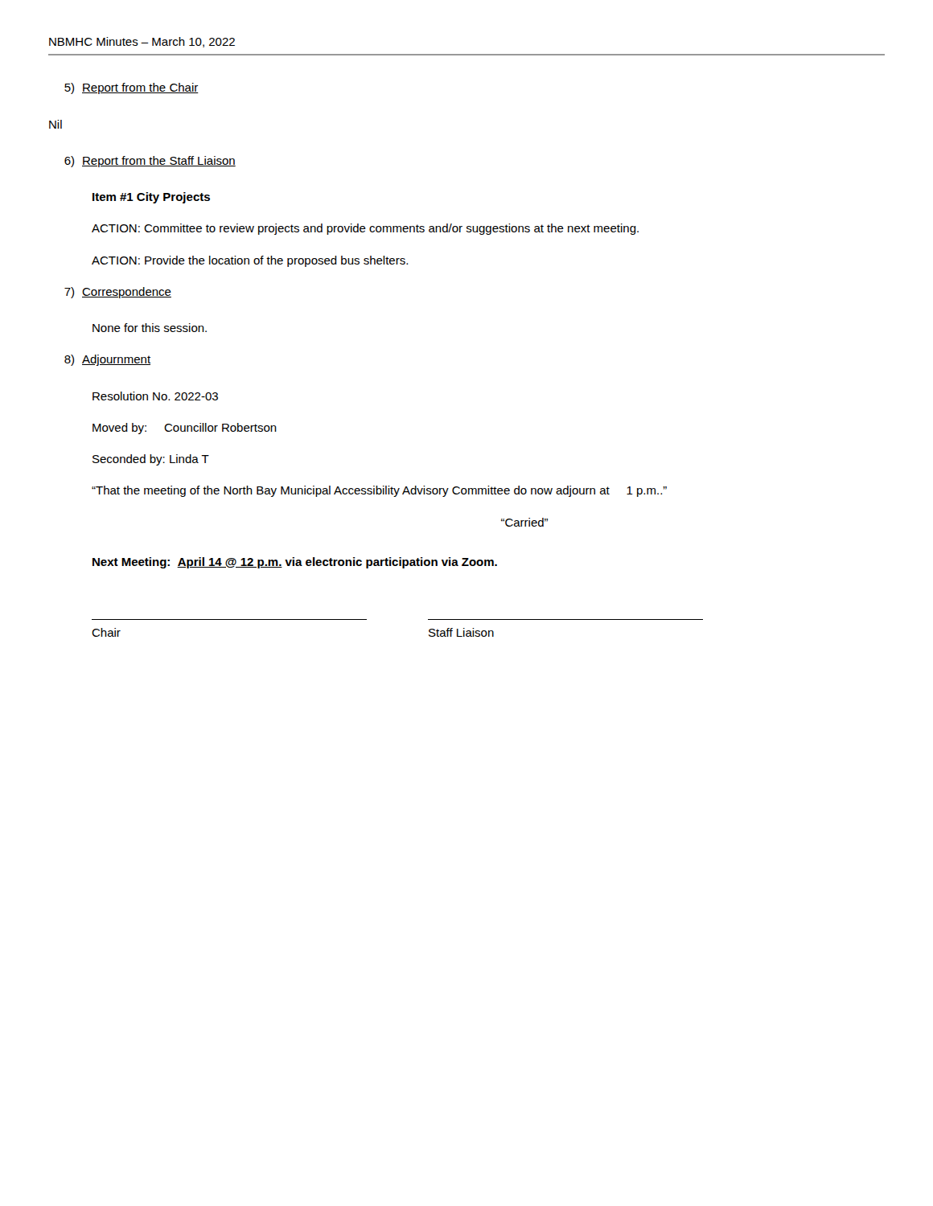NBMHC Minutes – March 10, 2022
5) Report from the Chair
Nil
6) Report from the Staff Liaison
Item #1 City Projects
ACTION: Committee to review projects and provide comments and/or suggestions at the next meeting.
ACTION: Provide the location of the proposed bus shelters.
7) Correspondence
None for this session.
8) Adjournment
Resolution No. 2022-03
Moved by: Councillor Robertson
Seconded by: Linda T
“That the meeting of the North Bay Municipal Accessibility Advisory Committee do now adjourn at 1 p.m..”
“Carried”
Next Meeting: April 14 @ 12 p.m. via electronic participation via Zoom.
Chair
Staff Liaison